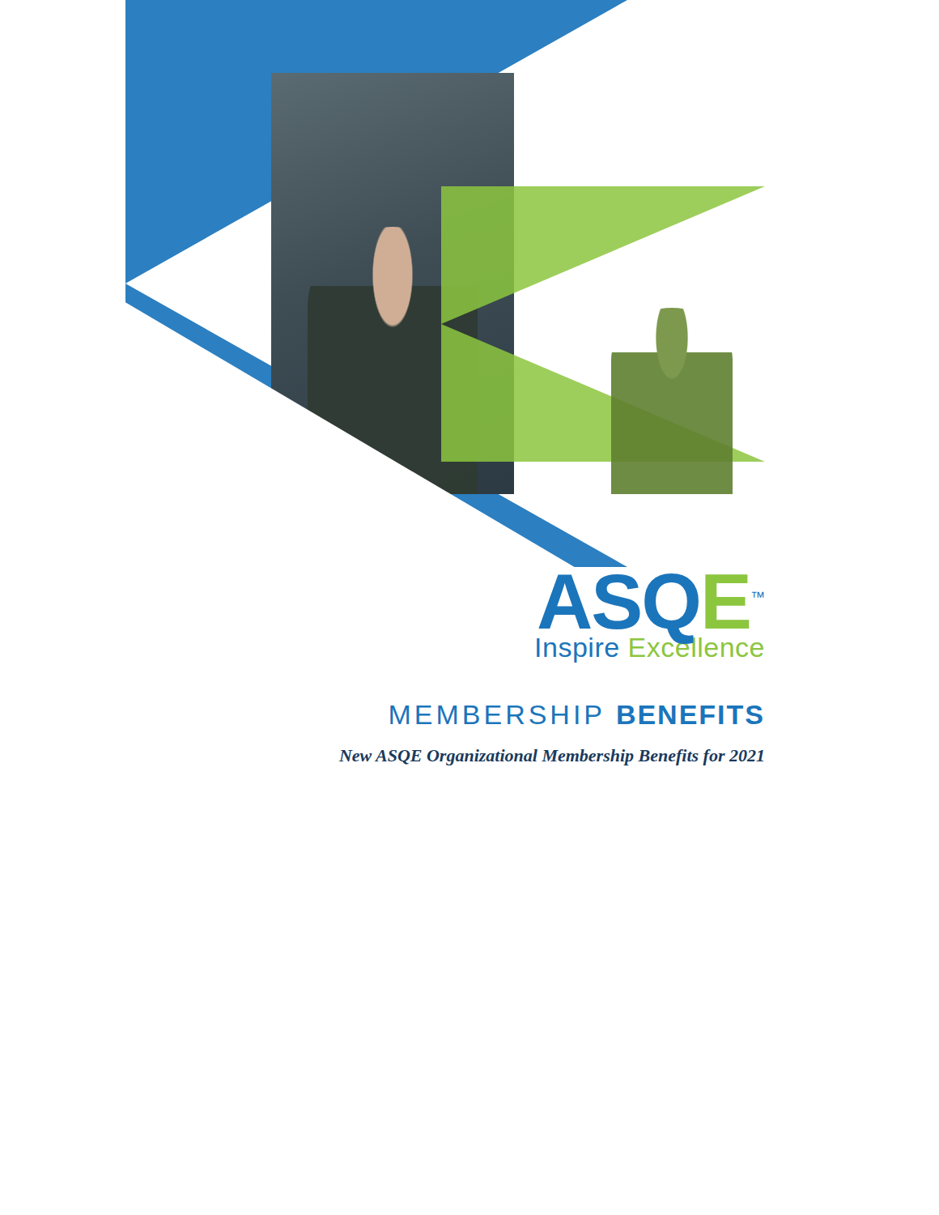ASQE™
Inspire Excellence
MEMBERSHIP BENEFITS
New ASQE Organizational Membership Benefits for 2021